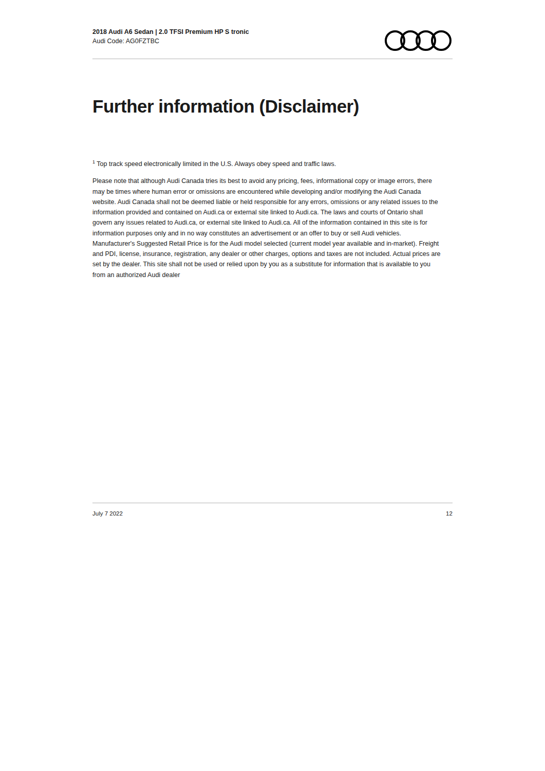2018 Audi A6 Sedan | 2.0 TFSI Premium HP S tronic
Audi Code: AG0FZTBC
Further information (Disclaimer)
1 Top track speed electronically limited in the U.S. Always obey speed and traffic laws.
Please note that although Audi Canada tries its best to avoid any pricing, fees, informational copy or image errors, there may be times where human error or omissions are encountered while developing and/or modifying the Audi Canada website. Audi Canada shall not be deemed liable or held responsible for any errors, omissions or any related issues to the information provided and contained on Audi.ca or external site linked to Audi.ca. The laws and courts of Ontario shall govern any issues related to Audi.ca, or external site linked to Audi.ca. All of the information contained in this site is for information purposes only and in no way constitutes an advertisement or an offer to buy or sell Audi vehicles. Manufacturer's Suggested Retail Price is for the Audi model selected (current model year available and in-market). Freight and PDI, license, insurance, registration, any dealer or other charges, options and taxes are not included. Actual prices are set by the dealer. This site shall not be used or relied upon by you as a substitute for information that is available to you from an authorized Audi dealer
July 7 2022
12